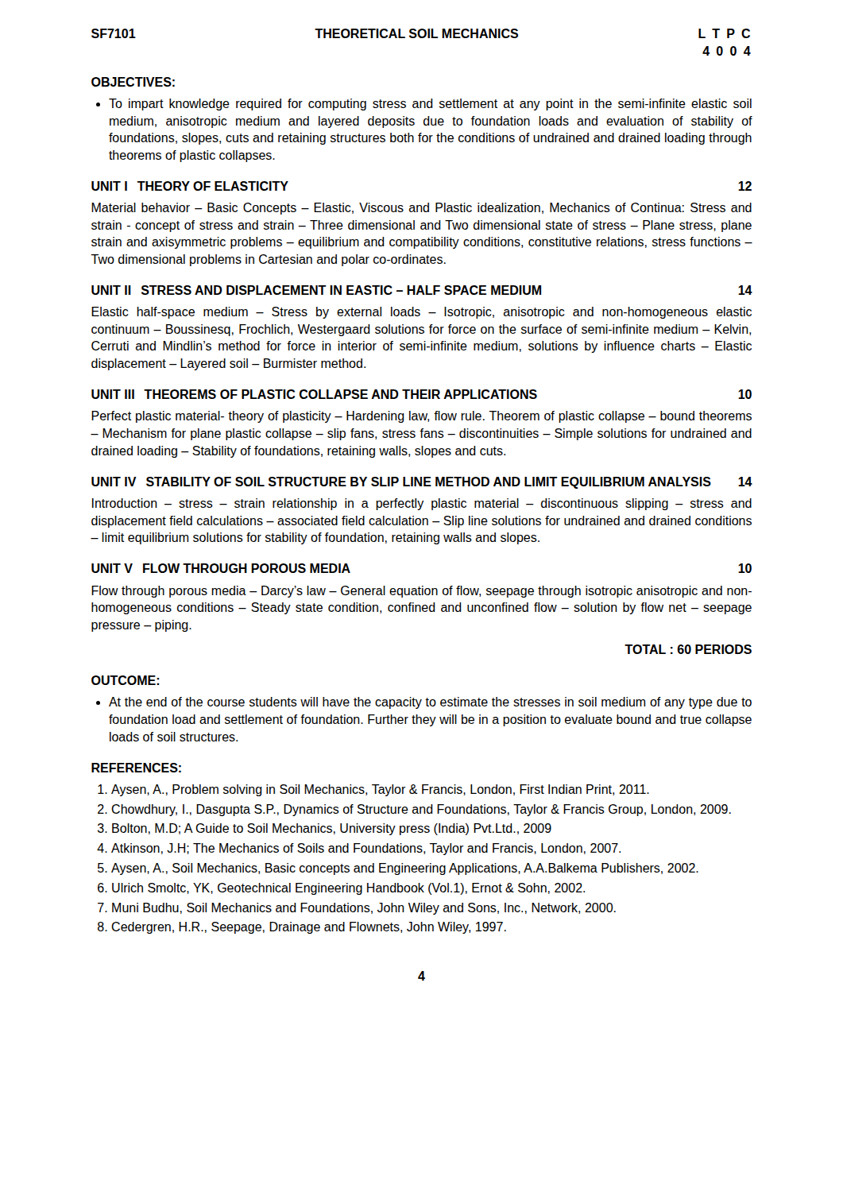SF7101 THEORETICAL SOIL MECHANICS L T P C
4 0 0 4
OBJECTIVES:
To impart knowledge required for computing stress and settlement at any point in the semi-infinite elastic soil medium, anisotropic medium and layered deposits due to foundation loads and evaluation of stability of foundations, slopes, cuts and retaining structures both for the conditions of undrained and drained loading through theorems of plastic collapses.
UNIT I THEORY OF ELASTICITY 12
Material behavior – Basic Concepts – Elastic, Viscous and Plastic idealization, Mechanics of Continua: Stress and strain - concept of stress and strain – Three dimensional and Two dimensional state of stress – Plane stress, plane strain and axisymmetric problems – equilibrium and compatibility conditions, constitutive relations, stress functions – Two dimensional problems in Cartesian and polar co-ordinates.
UNIT II STRESS AND DISPLACEMENT IN EASTIC – HALF SPACE MEDIUM 14
Elastic half-space medium – Stress by external loads – Isotropic, anisotropic and non-homogeneous elastic continuum – Boussinesq, Frochlich, Westergaard solutions for force on the surface of semi-infinite medium – Kelvin, Cerruti and Mindlin’s method for force in interior of semi-infinite medium, solutions by influence charts – Elastic displacement – Layered soil – Burmister method.
UNIT III THEOREMS OF PLASTIC COLLAPSE AND THEIR APPLICATIONS 10
Perfect plastic material- theory of plasticity – Hardening law, flow rule. Theorem of plastic collapse – bound theorems – Mechanism for plane plastic collapse – slip fans, stress fans – discontinuities – Simple solutions for undrained and drained loading – Stability of foundations, retaining walls, slopes and cuts.
UNIT IV STABILITY OF SOIL STRUCTURE BY SLIP LINE METHOD AND LIMIT EQUILIBRIUM ANALYSIS 14
Introduction – stress – strain relationship in a perfectly plastic material – discontinuous slipping – stress and displacement field calculations – associated field calculation – Slip line solutions for undrained and drained conditions – limit equilibrium solutions for stability of foundation, retaining walls and slopes.
UNIT V FLOW THROUGH POROUS MEDIA 10
Flow through porous media – Darcy’s law – General equation of flow, seepage through isotropic anisotropic and non-homogeneous conditions – Steady state condition, confined and unconfined flow – solution by flow net – seepage pressure – piping.
TOTAL : 60 PERIODS
OUTCOME:
At the end of the course students will have the capacity to estimate the stresses in soil medium of any type due to foundation load and settlement of foundation. Further they will be in a position to evaluate bound and true collapse loads of soil structures.
REFERENCES:
Aysen, A., Problem solving in Soil Mechanics, Taylor & Francis, London, First Indian Print, 2011.
Chowdhury, I., Dasgupta S.P., Dynamics of Structure and Foundations, Taylor & Francis Group, London, 2009.
Bolton, M.D; A Guide to Soil Mechanics, University press (India) Pvt.Ltd., 2009
Atkinson, J.H; The Mechanics of Soils and Foundations, Taylor and Francis, London, 2007.
Aysen, A., Soil Mechanics, Basic concepts and Engineering Applications, A.A.Balkema Publishers, 2002.
Ulrich Smoltc, YK, Geotechnical Engineering Handbook (Vol.1), Ernot & Sohn, 2002.
Muni Budhu, Soil Mechanics and Foundations, John Wiley and Sons, Inc., Network, 2000.
Cedergren, H.R., Seepage, Drainage and Flownets, John Wiley, 1997.
4